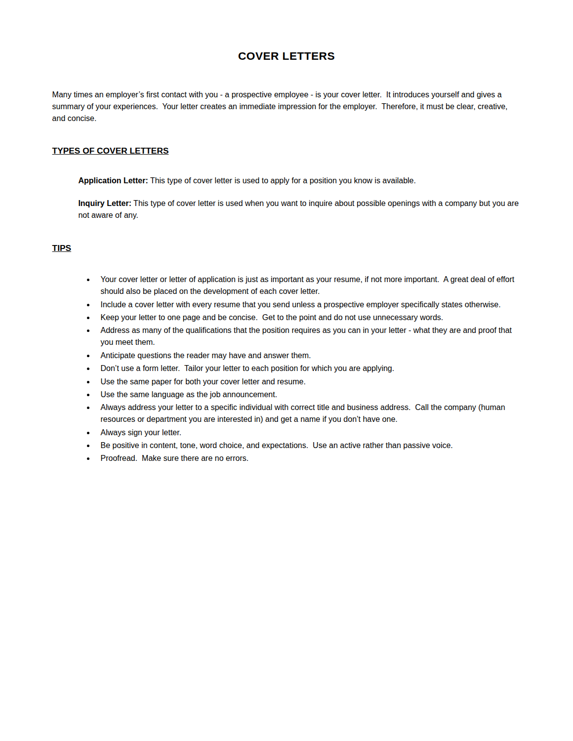COVER LETTERS
Many times an employer’s first contact with you - a prospective employee - is your cover letter. It introduces yourself and gives a summary of your experiences. Your letter creates an immediate impression for the employer. Therefore, it must be clear, creative, and concise.
TYPES OF COVER LETTERS
Application Letter: This type of cover letter is used to apply for a position you know is available.
Inquiry Letter: This type of cover letter is used when you want to inquire about possible openings with a company but you are not aware of any.
TIPS
Your cover letter or letter of application is just as important as your resume, if not more important. A great deal of effort should also be placed on the development of each cover letter.
Include a cover letter with every resume that you send unless a prospective employer specifically states otherwise.
Keep your letter to one page and be concise. Get to the point and do not use unnecessary words.
Address as many of the qualifications that the position requires as you can in your letter - what they are and proof that you meet them.
Anticipate questions the reader may have and answer them.
Don’t use a form letter. Tailor your letter to each position for which you are applying.
Use the same paper for both your cover letter and resume.
Use the same language as the job announcement.
Always address your letter to a specific individual with correct title and business address. Call the company (human resources or department you are interested in) and get a name if you don’t have one.
Always sign your letter.
Be positive in content, tone, word choice, and expectations. Use an active rather than passive voice.
Proofread. Make sure there are no errors.